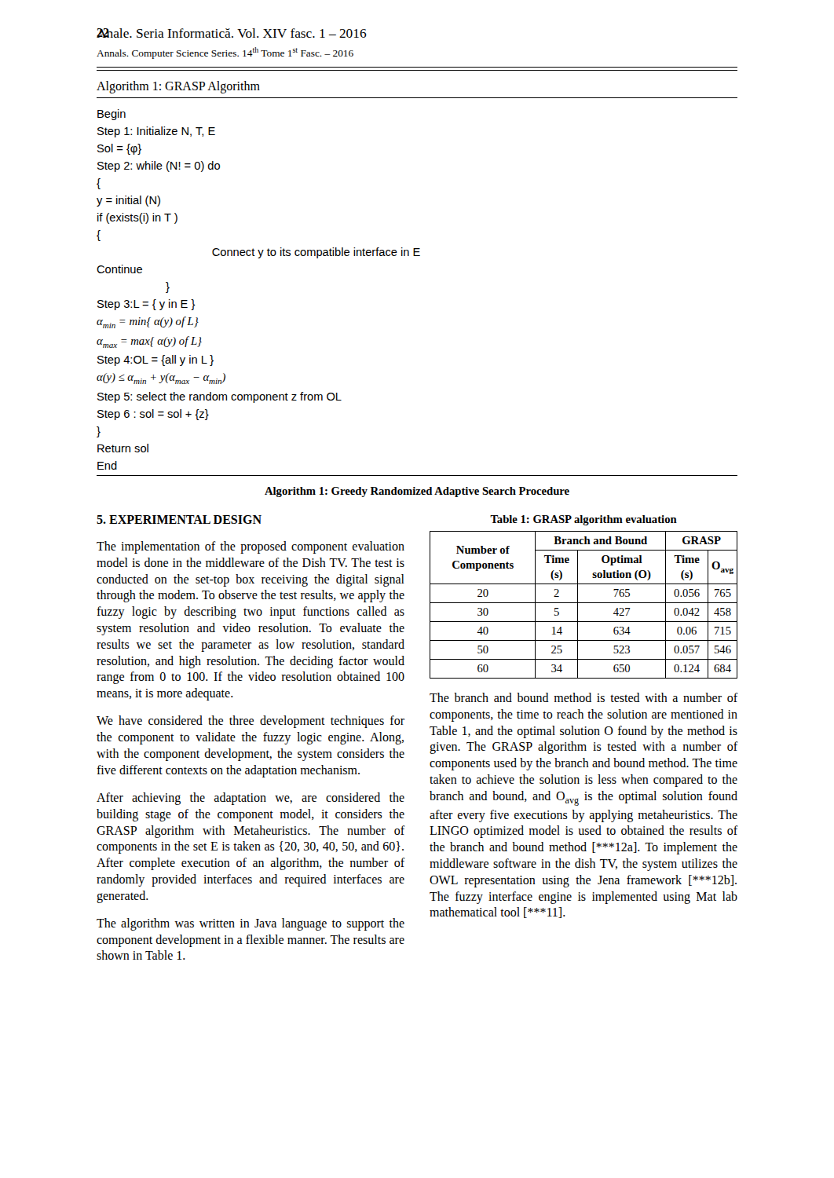22
Anale. Seria Informatică. Vol. XIV fasc. 1 – 2016
Annals. Computer Science Series. 14th Tome 1st Fasc. – 2016
Algorithm 1: GRASP Algorithm
Begin
Step 1: Initialize N, T, E
Sol = {φ}
Step 2: while (N! = 0) do
{
y = initial (N)
if (exists(i) in T )
{
Connect y to its compatible interface in E
Continue
}
Step 3:L = { y in E }
αmin = min{ α(y) of L}
αmax = max{ α(y) of L}
Step 4:OL = {all y in L }
α(y) ≤ αmin + y(αmax − αmin)
Step 5: select the random component z from OL
Step 6 : sol = sol + {z}
}
Return sol
End
Algorithm 1: Greedy Randomized Adaptive Search Procedure
5. EXPERIMENTAL DESIGN
The implementation of the proposed component evaluation model is done in the middleware of the Dish TV. The test is conducted on the set-top box receiving the digital signal through the modem. To observe the test results, we apply the fuzzy logic by describing two input functions called as system resolution and video resolution. To evaluate the results we set the parameter as low resolution, standard resolution, and high resolution. The deciding factor would range from 0 to 100. If the video resolution obtained 100 means, it is more adequate.
We have considered the three development techniques for the component to validate the fuzzy logic engine. Along, with the component development, the system considers the five different contexts on the adaptation mechanism.
After achieving the adaptation we, are considered the building stage of the component model, it considers the GRASP algorithm with Metaheuristics. The number of components in the set E is taken as {20, 30, 40, 50, and 60}. After complete execution of an algorithm, the number of randomly provided interfaces and required interfaces are generated.
The algorithm was written in Java language to support the component development in a flexible manner. The results are shown in Table 1.
Table 1: GRASP algorithm evaluation
| Number of Components | Branch and Bound | GRASP |
| --- | --- | --- |
| Time (s) | Optimal solution (O) | Time (s) | O avg |
| 20 | 2 | 765 | 0.056 | 765 |
| 30 | 5 | 427 | 0.042 | 458 |
| 40 | 14 | 634 | 0.06 | 715 |
| 50 | 25 | 523 | 0.057 | 546 |
| 60 | 34 | 650 | 0.124 | 684 |
The branch and bound method is tested with a number of components, the time to reach the solution are mentioned in Table 1, and the optimal solution O found by the method is given. The GRASP algorithm is tested with a number of components used by the branch and bound method. The time taken to achieve the solution is less when compared to the branch and bound, and Oavg is the optimal solution found after every five executions by applying metaheuristics. The LINGO optimized model is used to obtained the results of the branch and bound method [***12a]. To implement the middleware software in the dish TV, the system utilizes the OWL representation using the Jena framework [***12b]. The fuzzy interface engine is implemented using Mat lab mathematical tool [***11].